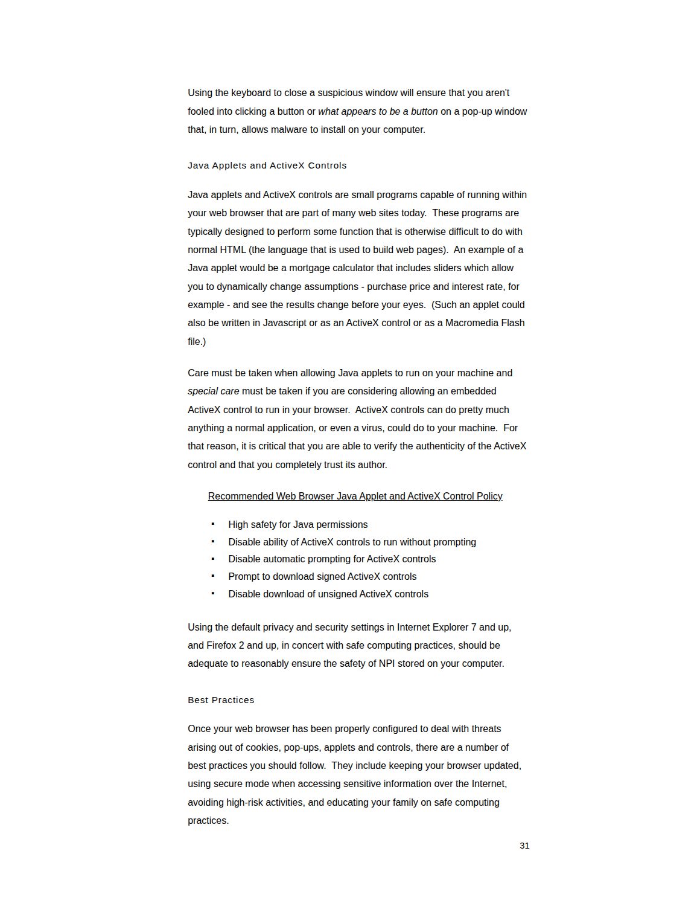Using the keyboard to close a suspicious window will ensure that you aren't fooled into clicking a button or what appears to be a button on a pop-up window that, in turn, allows malware to install on your computer.
Java Applets and ActiveX Controls
Java applets and ActiveX controls are small programs capable of running within your web browser that are part of many web sites today. These programs are typically designed to perform some function that is otherwise difficult to do with normal HTML (the language that is used to build web pages). An example of a Java applet would be a mortgage calculator that includes sliders which allow you to dynamically change assumptions - purchase price and interest rate, for example - and see the results change before your eyes. (Such an applet could also be written in Javascript or as an ActiveX control or as a Macromedia Flash file.)
Care must be taken when allowing Java applets to run on your machine and special care must be taken if you are considering allowing an embedded ActiveX control to run in your browser. ActiveX controls can do pretty much anything a normal application, or even a virus, could do to your machine. For that reason, it is critical that you are able to verify the authenticity of the ActiveX control and that you completely trust its author.
Recommended Web Browser Java Applet and ActiveX Control Policy
High safety for Java permissions
Disable ability of ActiveX controls to run without prompting
Disable automatic prompting for ActiveX controls
Prompt to download signed ActiveX controls
Disable download of unsigned ActiveX controls
Using the default privacy and security settings in Internet Explorer 7 and up, and Firefox 2 and up, in concert with safe computing practices, should be adequate to reasonably ensure the safety of NPI stored on your computer.
Best Practices
Once your web browser has been properly configured to deal with threats arising out of cookies, pop-ups, applets and controls, there are a number of best practices you should follow. They include keeping your browser updated, using secure mode when accessing sensitive information over the Internet, avoiding high-risk activities, and educating your family on safe computing practices.
31